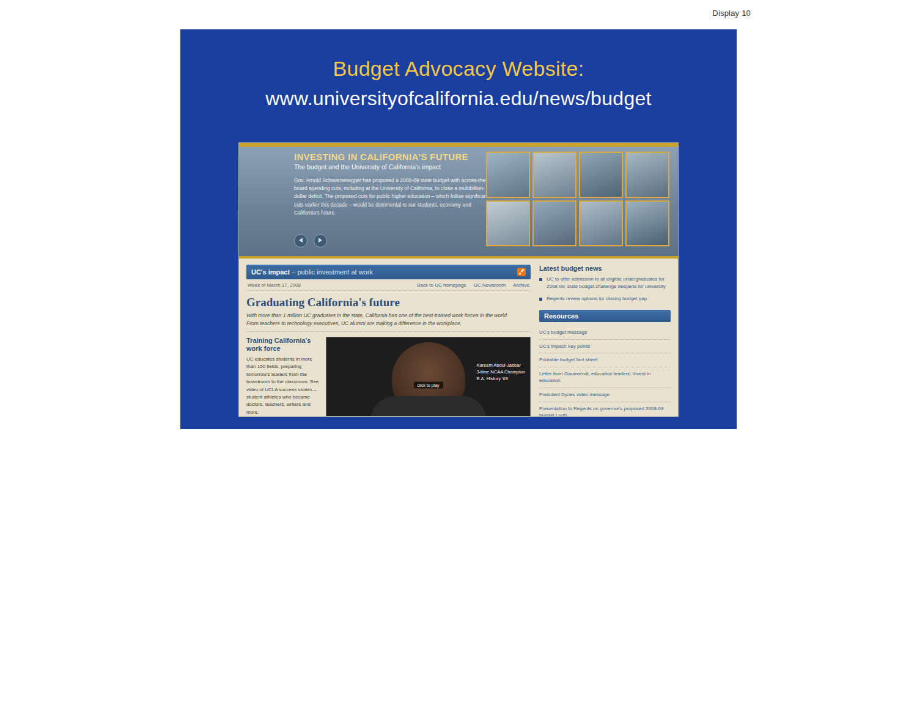Display 10
Budget Advocacy Website: www.universityofcalifornia.edu/news/budget
INVESTING IN CALIFORNIA'S FUTURE
The budget and the University of California's impact
Gov. Arnold Schwarzenegger has proposed a 2008-09 state budget with across-the-board spending cuts, including at the University of California, to close a multibillion-dollar deficit. The proposed cuts for public higher education – which follow significant cuts earlier this decade – would be detrimental to our students, economy and California's future.
UC's impact – public investment at work
Week of March 17, 2008 Back to UC homepage UC Newsroom Archive
Graduating California's future
With more than 1 million UC graduates in the state, California has one of the best-trained work forces in the world. From teachers to technology executives, UC alumni are making a difference in the workplace.
Training California's work force
UC educates students in more than 150 fields, preparing tomorrow's leaders from the boardroom to the classroom. See video of UCLA success stories – student athletes who became doctors, teachers, writers and more.
click to play
Kareem Abdul-Jabbar
3-time NCAA Champion
B.A. History '69
Latest budget news
UC to offer admission to all eligible undergraduates for 2008-09; state budget challenge deepens for university
Regents review options for closing budget gap
Resources
UC's budget message
UC's impact: key points
Printable budget fact sheet
Letter from Garamendi, education leaders: Invest in education
President Dynes video message
Presentation to Regents on governor's proposed 2008-09 budget (.pdf)